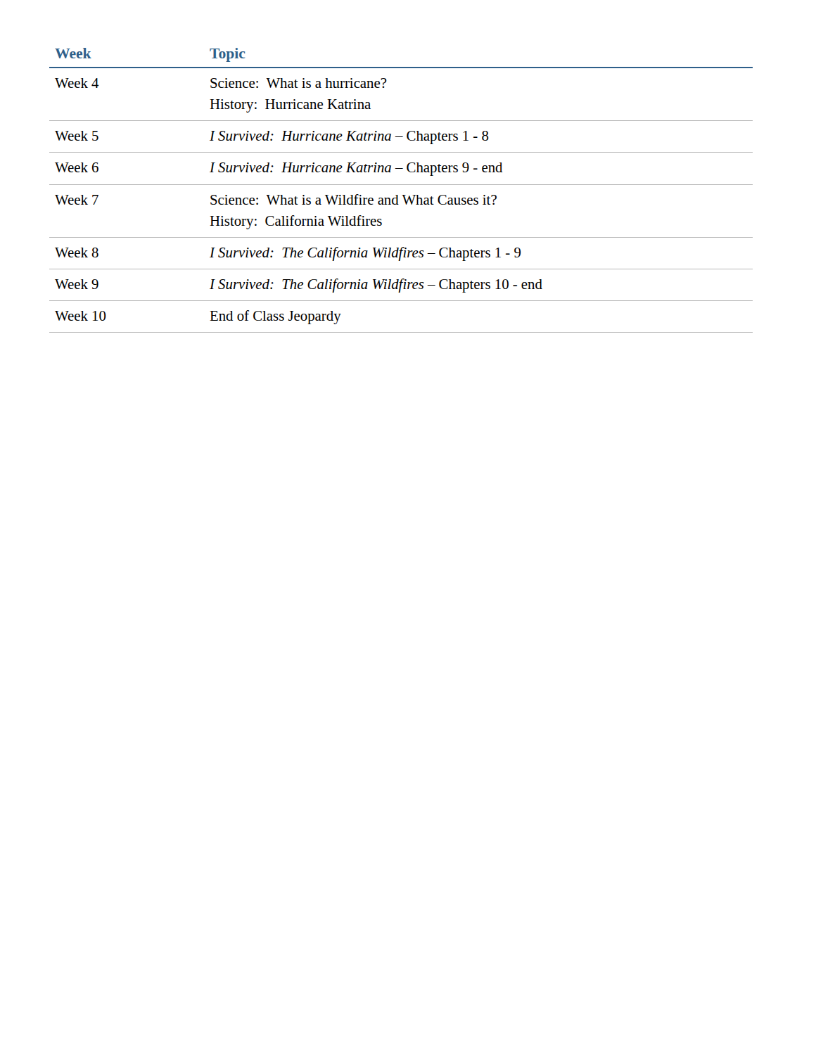| Week | Topic |
| --- | --- |
| Week 4 | Science: What is a hurricane? History: Hurricane Katrina |
| Week 5 | I Survived: Hurricane Katrina – Chapters 1 - 8 |
| Week 6 | I Survived: Hurricane Katrina – Chapters 9 - end |
| Week 7 | Science: What is a Wildfire and What Causes it? History: California Wildfires |
| Week 8 | I Survived: The California Wildfires – Chapters 1 - 9 |
| Week 9 | I Survived: The California Wildfires – Chapters 10 - end |
| Week 10 | End of Class Jeopardy |